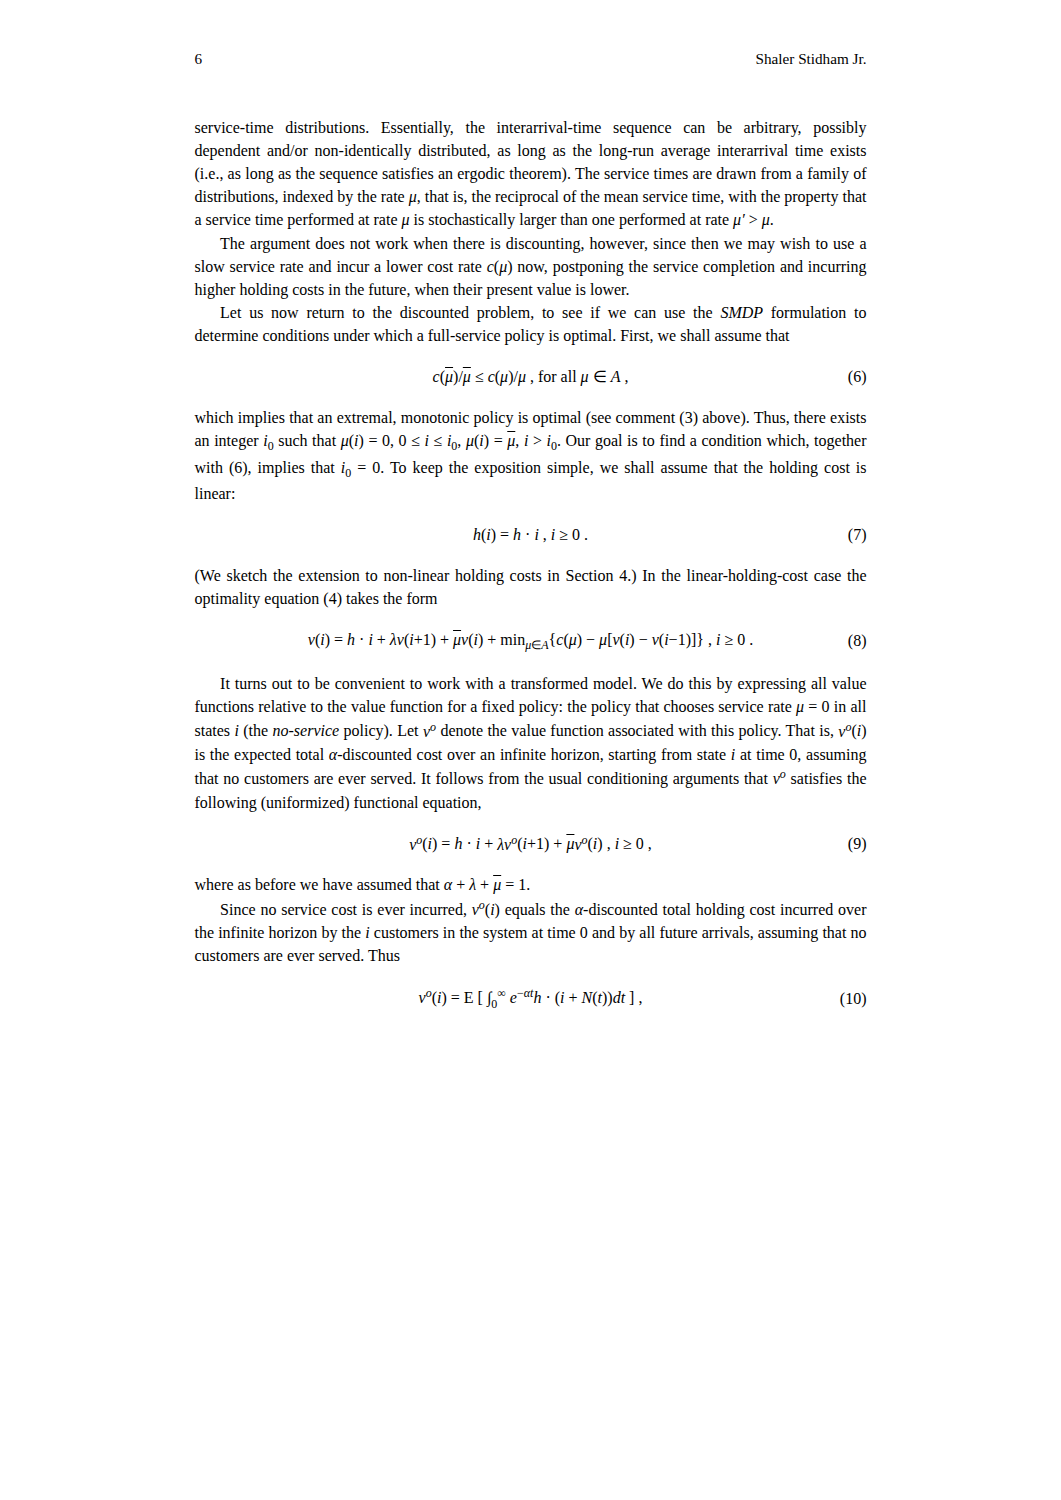6 Shaler Stidham Jr.
service-time distributions. Essentially, the interarrival-time sequence can be arbitrary, possibly dependent and/or non-identically distributed, as long as the long-run average interarrival time exists (i.e., as long as the sequence satisfies an ergodic theorem). The service times are drawn from a family of distributions, indexed by the rate μ, that is, the reciprocal of the mean service time, with the property that a service time performed at rate μ is stochastically larger than one performed at rate μ′ > μ.
The argument does not work when there is discounting, however, since then we may wish to use a slow service rate and incur a lower cost rate c(μ) now, postponing the service completion and incurring higher holding costs in the future, when their present value is lower.
Let us now return to the discounted problem, to see if we can use the SMDP formulation to determine conditions under which a full-service policy is optimal. First, we shall assume that
c(μ)/μ ≤ c(μ)/μ , for all μ ∈ A , (6)
which implies that an extremal, monotonic policy is optimal (see comment (3) above). Thus, there exists an integer i0 such that μ(i) = 0, 0 ≤ i ≤ i0, μ(i) = μ, i > i0. Our goal is to find a condition which, together with (6), implies that i0 = 0. To keep the exposition simple, we shall assume that the holding cost is linear:
h(i) = h · i , i ≥ 0 . (7)
(We sketch the extension to non-linear holding costs in Section 4.) In the linear-holding-cost case the optimality equation (4) takes the form
v(i) = h · i + λv(i+1) + μv(i) + minμ∈A{c(μ) − μ[v(i) − v(i−1)]} , i ≥ 0 . (8)
It turns out to be convenient to work with a transformed model. We do this by expressing all value functions relative to the value function for a fixed policy: the policy that chooses service rate μ = 0 in all states i (the no-service policy). Let vo denote the value function associated with this policy. That is, vo(i) is the expected total α-discounted cost over an infinite horizon, starting from state i at time 0, assuming that no customers are ever served. It follows from the usual conditioning arguments that vo satisfies the following (uniformized) functional equation,
vo(i) = h · i + λvo(i+1) + μvo(i) , i ≥ 0 , (9)
where as before we have assumed that α + λ + μ = 1.
Since no service cost is ever incurred, vo(i) equals the α-discounted total holding cost incurred over the infinite horizon by the i customers in the system at time 0 and by all future arrivals, assuming that no customers are ever served. Thus
vo(i) = E [ ∫0∞ e−αth · (i + N(t))dt ] , (10)